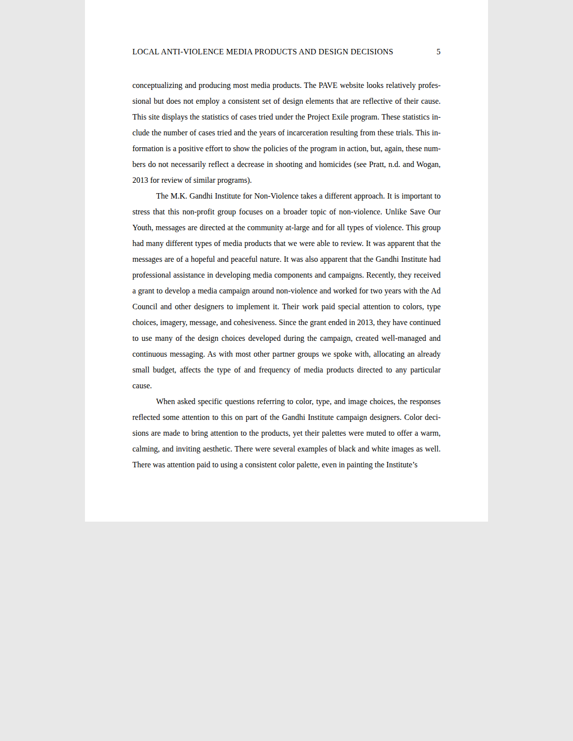Local Anti-Violence Media Products and Design Decisions 5
conceptualizing and producing most media products. The PAVE website looks relatively professional but does not employ a consistent set of design elements that are reflective of their cause. This site displays the statistics of cases tried under the Project Exile program. These statistics include the number of cases tried and the years of incarceration resulting from these trials. This information is a positive effort to show the policies of the program in action, but, again, these numbers do not necessarily reflect a decrease in shooting and homicides (see Pratt, n.d. and Wogan, 2013 for review of similar programs).
The M.K. Gandhi Institute for Non-Violence takes a different approach. It is important to stress that this non-profit group focuses on a broader topic of non-violence. Unlike Save Our Youth, messages are directed at the community at-large and for all types of violence. This group had many different types of media products that we were able to review. It was apparent that the messages are of a hopeful and peaceful nature. It was also apparent that the Gandhi Institute had professional assistance in developing media components and campaigns. Recently, they received a grant to develop a media campaign around non-violence and worked for two years with the Ad Council and other designers to implement it. Their work paid special attention to colors, type choices, imagery, message, and cohesiveness. Since the grant ended in 2013, they have continued to use many of the design choices developed during the campaign, created well-managed and continuous messaging. As with most other partner groups we spoke with, allocating an already small budget, affects the type of and frequency of media products directed to any particular cause.
When asked specific questions referring to color, type, and image choices, the responses reflected some attention to this on part of the Gandhi Institute campaign designers. Color decisions are made to bring attention to the products, yet their palettes were muted to offer a warm, calming, and inviting aesthetic. There were several examples of black and white images as well. There was attention paid to using a consistent color palette, even in painting the Institute’s